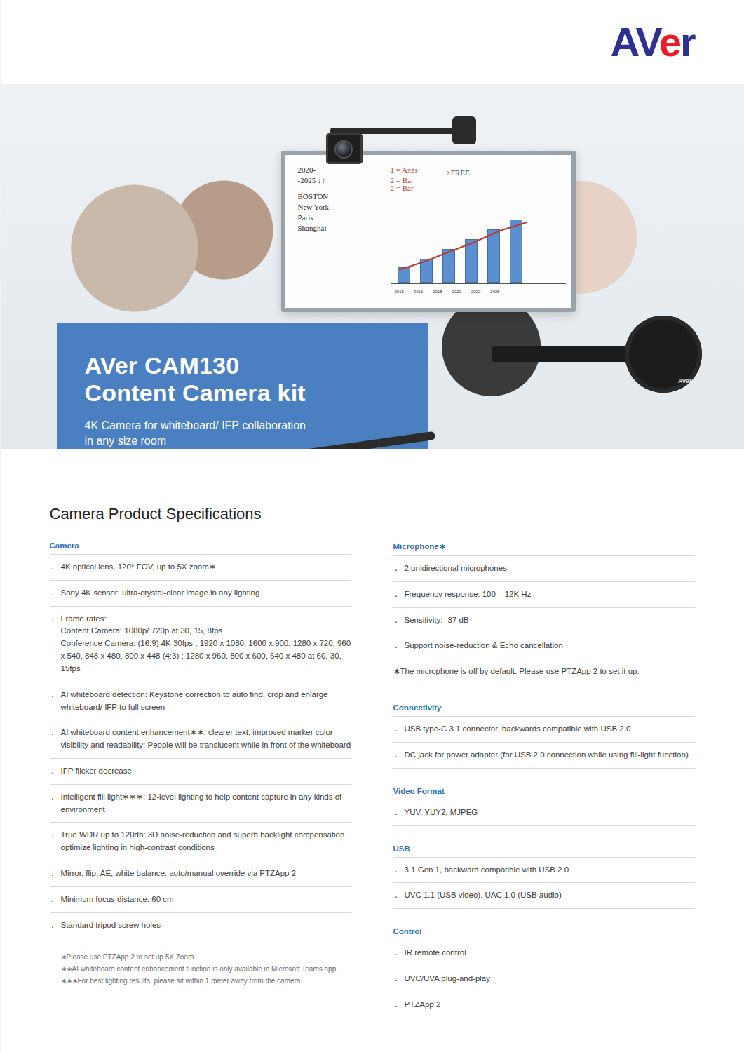AVer
2020-
-2025 ↓↑
BOSTON
New York
Paris
Shanghai
1 = Axes
2 = Bar
2 = Bar
>FREE
201520162018202020222025
AVer CAM130
Content Camera kit
4K Camera for whiteboard/ IFP collaboration
in any size room
Microsoft Double Certification
Certified for
Microsoft Teams
Certified for
Skype for Business
Camera Product Specifications
Camera
4K optical lens, 120° FOV, up to 5X zoom∗
Sony 4K sensor: ultra-crystal-clear image in any lighting
Frame rates:
Content Camera: 1080p/ 720p at 30, 15, 8fps
Conference Camera: (16:9) 4K 30fps ; 1920 x 1080, 1600 x 900, 1280 x 720, 960 x 540, 848 x 480, 800 x 448 (4:3) ; 1280 x 960, 800 x 600, 640 x 480 at 60, 30, 15fps
AI whiteboard detection: Keystone correction to auto find, crop and enlarge whiteboard/ IFP to full screen
AI whiteboard content enhancement∗∗: clearer text, improved marker color visibility and readability; People will be translucent while in front of the whiteboard
IFP flicker decrease
Intelligent fill light∗∗∗: 12-level lighting to help content capture in any kinds of environment
True WDR up to 120db: 3D noise-reduction and superb backlight compensation optimize lighting in high-contrast conditions
Mirror, flip, AE, white balance: auto/manual override via PTZApp 2
Minimum focus distance: 60 cm
Standard tripod screw holes
∗Please use PTZApp 2 to set up 5X Zoom.
∗∗AI whiteboard content enhancement function is only available in Microsoft Teams app.
∗∗∗For best lighting results, please sit within 1 meter away from the camera.
Microphone∗
2 unidirectional microphones
Frequency response: 100 – 12K Hz
Sensitivity: -37 dB
Support noise-reduction & Echo cancellation
∗The microphone is off by default. Please use PTZApp 2 to set it up.
Connectivity
USB type-C 3.1 connector, backwards compatible with USB 2.0
DC jack for power adapter (for USB 2.0 connection while using fill-light function)
Video Format
YUV, YUY2, MJPEG
USB
3.1 Gen 1, backward compatible with USB 2.0
UVC 1.1 (USB video), UAC 1.0 (USB audio)
Control
IR remote control
UVC/UVA plug-and-play
PTZApp 2